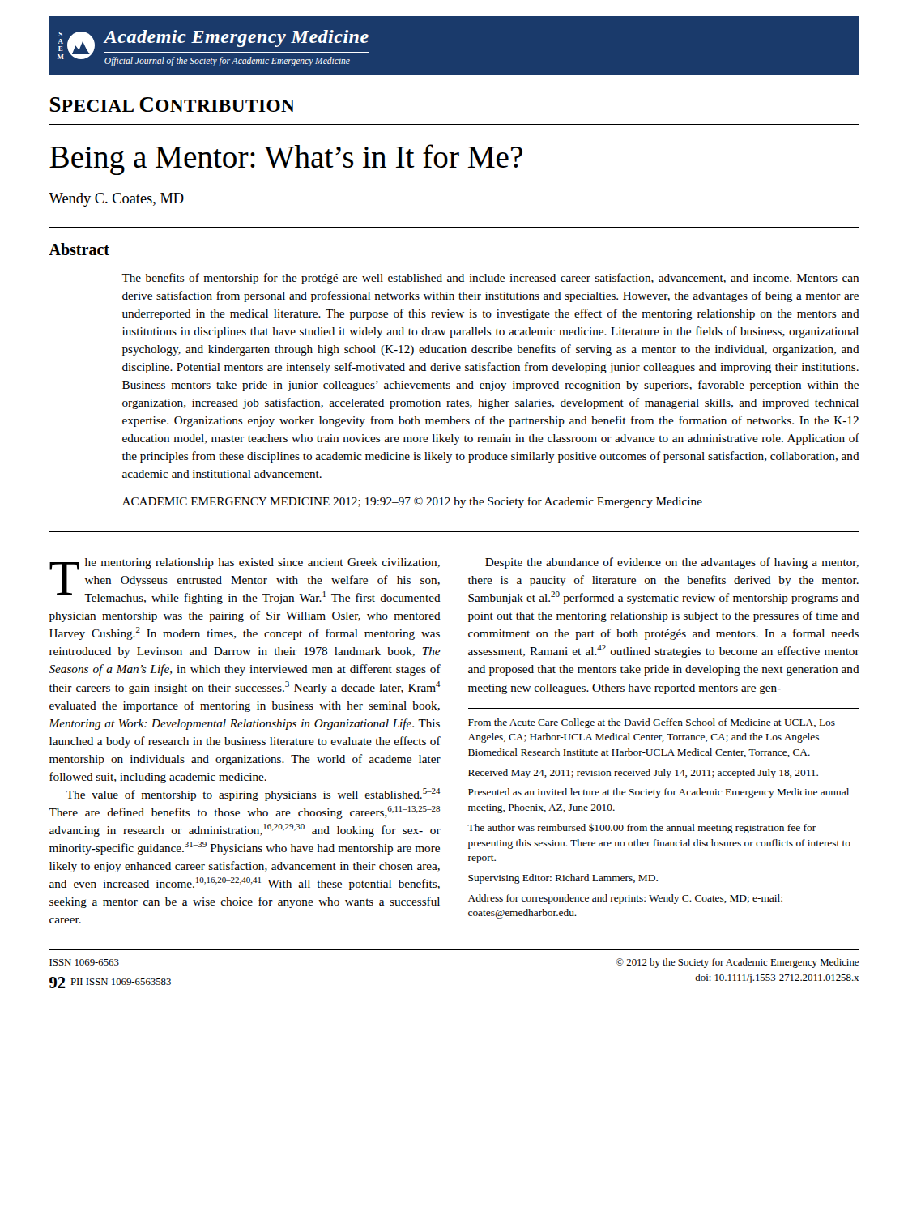S
A
E
M
Academic Emergency Medicine
Official Journal of the Society for Academic Emergency Medicine
SPECIAL CONTRIBUTION
Being a Mentor: What’s in It for Me?
Wendy C. Coates, MD
Abstract
The benefits of mentorship for the protégé are well established and include increased career satisfaction, advancement, and income. Mentors can derive satisfaction from personal and professional networks within their institutions and specialties. However, the advantages of being a mentor are underreported in the medical literature. The purpose of this review is to investigate the effect of the mentoring relationship on the mentors and institutions in disciplines that have studied it widely and to draw parallels to academic medicine. Literature in the fields of business, organizational psychology, and kindergarten through high school (K-12) education describe benefits of serving as a mentor to the individual, organization, and discipline. Potential mentors are intensely self-motivated and derive satisfaction from developing junior colleagues and improving their institutions. Business mentors take pride in junior colleagues’ achievements and enjoy improved recognition by superiors, favorable perception within the organization, increased job satisfaction, accelerated promotion rates, higher salaries, development of managerial skills, and improved technical expertise. Organizations enjoy worker longevity from both members of the partnership and benefit from the formation of networks. In the K-12 education model, master teachers who train novices are more likely to remain in the classroom or advance to an administrative role. Application of the principles from these disciplines to academic medicine is likely to produce similarly positive outcomes of personal satisfaction, collaboration, and academic and institutional advancement.
ACADEMIC EMERGENCY MEDICINE 2012; 19:92–97 © 2012 by the Society for Academic Emergency Medicine
The mentoring relationship has existed since ancient Greek civilization, when Odysseus entrusted Mentor with the welfare of his son, Telemachus, while fighting in the Trojan War.1 The first documented physician mentorship was the pairing of Sir William Osler, who mentored Harvey Cushing.2 In modern times, the concept of formal mentoring was reintroduced by Levinson and Darrow in their 1978 landmark book, The Seasons of a Man’s Life, in which they interviewed men at different stages of their careers to gain insight on their successes.3 Nearly a decade later, Kram4 evaluated the importance of mentoring in business with her seminal book, Mentoring at Work: Developmental Relationships in Organizational Life. This launched a body of research in the business literature to evaluate the effects of mentorship on individuals and organizations. The world of academe later followed suit, including academic medicine.
The value of mentorship to aspiring physicians is well established.5–24 There are defined benefits to those who are choosing careers,6,11–13,25–28 advancing in research or administration,16,20,29,30 and looking for sex- or minority-specific guidance.31–39 Physicians who have had mentorship are more likely to enjoy enhanced career satisfaction, advancement in their chosen area, and even increased income.10,16,20–22,40,41 With all these potential benefits, seeking a mentor can be a wise choice for anyone who wants a successful career.
Despite the abundance of evidence on the advantages of having a mentor, there is a paucity of literature on the benefits derived by the mentor. Sambunjak et al.20 performed a systematic review of mentorship programs and point out that the mentoring relationship is subject to the pressures of time and commitment on the part of both protégés and mentors. In a formal needs assessment, Ramani et al.42 outlined strategies to become an effective mentor and proposed that the mentors take pride in developing the next generation and meeting new colleagues. Others have reported mentors are gen-
From the Acute Care College at the David Geffen School of Medicine at UCLA, Los Angeles, CA; Harbor-UCLA Medical Center, Torrance, CA; and the Los Angeles Biomedical Research Institute at Harbor-UCLA Medical Center, Torrance, CA.
Received May 24, 2011; revision received July 14, 2011; accepted July 18, 2011.
Presented as an invited lecture at the Society for Academic Emergency Medicine annual meeting, Phoenix, AZ, June 2010.
The author was reimbursed $100.00 from the annual meeting registration fee for presenting this session. There are no other financial disclosures or conflicts of interest to report.
Supervising Editor: Richard Lammers, MD.
Address for correspondence and reprints: Wendy C. Coates, MD; e-mail: coates@emedharbor.edu.
ISSN 1069-6563 92 PII ISSN 1069-6563583
© 2012 by the Society for Academic Emergency Medicine doi: 10.1111/j.1553-2712.2011.01258.x